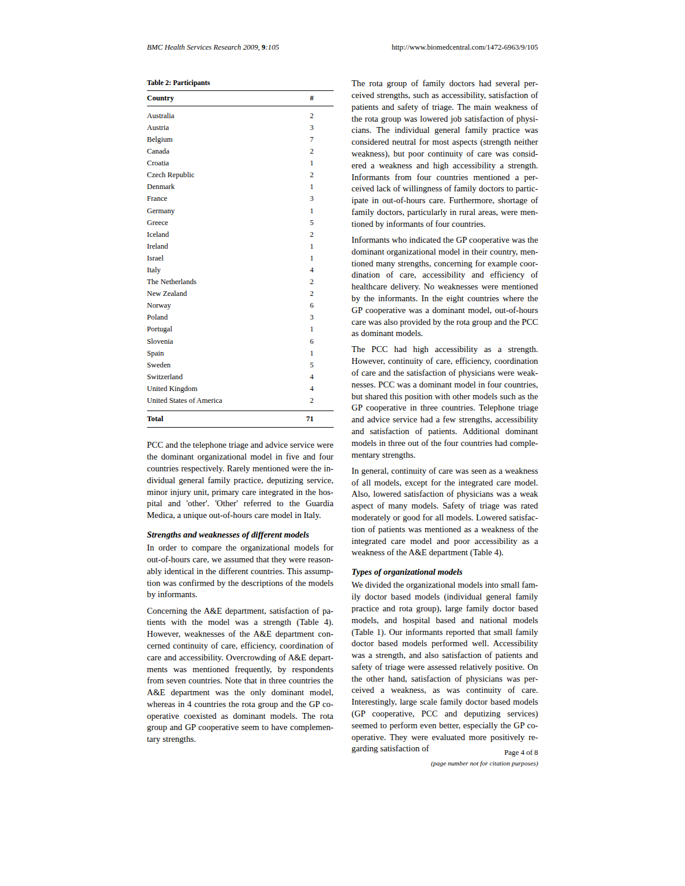BMC Health Services Research 2009, 9:105
http://www.biomedcentral.com/1472-6963/9/105
Table 2: Participants
| Country | # |
| --- | --- |
| Australia | 2 |
| Austria | 3 |
| Belgium | 7 |
| Canada | 2 |
| Croatia | 1 |
| Czech Republic | 2 |
| Denmark | 1 |
| France | 3 |
| Germany | 1 |
| Greece | 5 |
| Iceland | 2 |
| Ireland | 1 |
| Israel | 1 |
| Italy | 4 |
| The Netherlands | 2 |
| New Zealand | 2 |
| Norway | 6 |
| Poland | 3 |
| Portugal | 1 |
| Slovenia | 6 |
| Spain | 1 |
| Sweden | 5 |
| Switzerland | 4 |
| United Kingdom | 4 |
| United States of America | 2 |
| Total | 71 |
PCC and the telephone triage and advice service were the dominant organizational model in five and four countries respectively. Rarely mentioned were the individual general family practice, deputizing service, minor injury unit, primary care integrated in the hospital and 'other'. 'Other' referred to the Guardia Medica, a unique out-of-hours care model in Italy.
Strengths and weaknesses of different models
In order to compare the organizational models for out-of-hours care, we assumed that they were reasonably identical in the different countries. This assumption was confirmed by the descriptions of the models by informants.
Concerning the A&E department, satisfaction of patients with the model was a strength (Table 4). However, weaknesses of the A&E department concerned continuity of care, efficiency, coordination of care and accessibility. Overcrowding of A&E departments was mentioned frequently, by respondents from seven countries. Note that in three countries the A&E department was the only dominant model, whereas in 4 countries the rota group and the GP cooperative coexisted as dominant models. The rota group and GP cooperative seem to have complementary strengths.
The rota group of family doctors had several perceived strengths, such as accessibility, satisfaction of patients and safety of triage. The main weakness of the rota group was lowered job satisfaction of physicians. The individual general family practice was considered neutral for most aspects (strength neither weakness), but poor continuity of care was considered a weakness and high accessibility a strength. Informants from four countries mentioned a perceived lack of willingness of family doctors to participate in out-of-hours care. Furthermore, shortage of family doctors, particularly in rural areas, were mentioned by informants of four countries.
Informants who indicated the GP cooperative was the dominant organizational model in their country, mentioned many strengths, concerning for example coordination of care, accessibility and efficiency of healthcare delivery. No weaknesses were mentioned by the informants. In the eight countries where the GP cooperative was a dominant model, out-of-hours care was also provided by the rota group and the PCC as dominant models.
The PCC had high accessibility as a strength. However, continuity of care, efficiency, coordination of care and the satisfaction of physicians were weaknesses. PCC was a dominant model in four countries, but shared this position with other models such as the GP cooperative in three countries. Telephone triage and advice service had a few strengths, accessibility and satisfaction of patients. Additional dominant models in three out of the four countries had complementary strengths.
In general, continuity of care was seen as a weakness of all models, except for the integrated care model. Also, lowered satisfaction of physicians was a weak aspect of many models. Safety of triage was rated moderately or good for all models. Lowered satisfaction of patients was mentioned as a weakness of the integrated care model and poor accessibility as a weakness of the A&E department (Table 4).
Types of organizational models
We divided the organizational models into small family doctor based models (individual general family practice and rota group), large family doctor based models, and hospital based and national models (Table 1). Our informants reported that small family doctor based models performed well. Accessibility was a strength, and also satisfaction of patients and safety of triage were assessed relatively positive. On the other hand, satisfaction of physicians was perceived a weakness, as was continuity of care. Interestingly, large scale family doctor based models (GP cooperative, PCC and deputizing services) seemed to perform even better, especially the GP cooperative. They were evaluated more positively regarding satisfaction of
Page 4 of 8
(page number not for citation purposes)